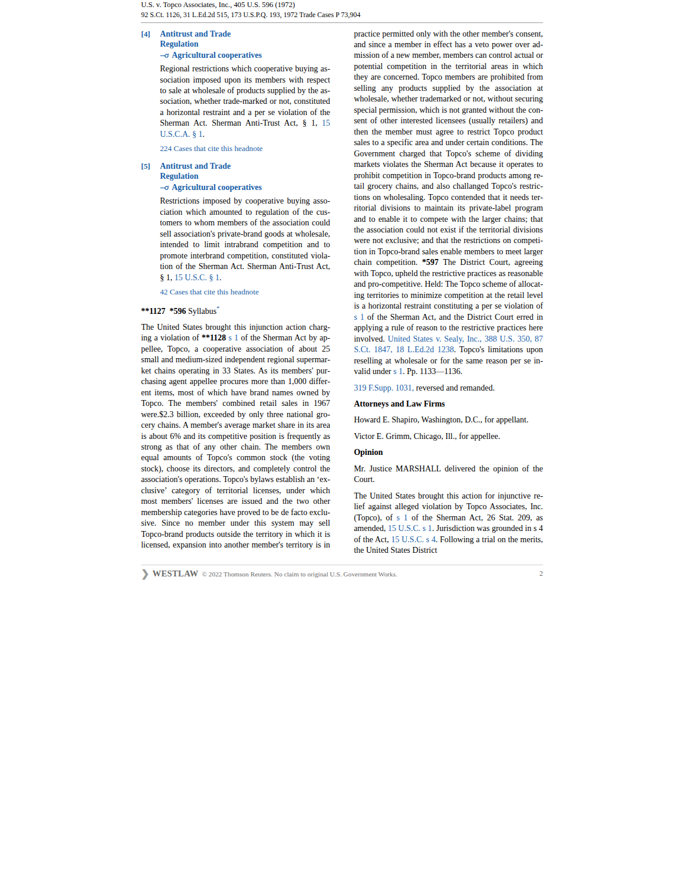U.S. v. Topco Associates, Inc., 405 U.S. 596 (1972)
92 S.Ct. 1126, 31 L.Ed.2d 515, 173 U.S.P.Q. 193, 1972 Trade Cases P 73,904
[4] Antitrust and Trade
Regulation
Agricultural cooperatives
Regional restrictions which cooperative buying association imposed upon its members with respect to sale at wholesale of products supplied by the association, whether trade-marked or not, constituted a horizontal restraint and a per se violation of the Sherman Act. Sherman Anti-Trust Act, § 1, 15 U.S.C.A. § 1.
224 Cases that cite this headnote
[5] Antitrust and Trade
Regulation
Agricultural cooperatives
Restrictions imposed by cooperative buying association which amounted to regulation of the customers to whom members of the association could sell association's private-brand goods at wholesale, intended to limit intrabrand competition and to promote interbrand competition, constituted violation of the Sherman Act. Sherman Anti-Trust Act, § 1, 15 U.S.C. § 1.
42 Cases that cite this headnote
**1127 *596 Syllabus*
The United States brought this injunction action charging a violation of **1128 s 1 of the Sherman Act by appellee, Topco, a cooperative association of about 25 small and medium-sized independent regional supermarket chains operating in 33 States. As its members' purchasing agent appellee procures more than 1,000 different items, most of which have brand names owned by Topco. The members' combined retail sales in 1967 were.$2.3 billion, exceeded by only three national grocery chains. A member's average market share in its area is about 6% and its competitive position is frequently as strong as that of any other chain. The members own equal amounts of Topco's common stock (the voting stock), choose its directors, and completely control the association's operations. Topco's bylaws establish an ‘exclusive’ category of territorial licenses, under which most members' licenses are issued and the two other membership categories have proved to be de facto exclusive. Since no member under this system may sell Topco-brand products outside the territory in which it is licensed, expansion into another member's territory is in practice permitted only with the other member's consent, and since a member in effect has a veto power over admission of a new member, members can control actual or potential competition in the territorial areas in which they are concerned. Topco members are prohibited from selling any products supplied by the association at wholesale, whether trademarked or not, without securing special permission, which is not granted without the consent of other interested licensees (usually retailers) and then the member must agree to restrict Topco product sales to a specific area and under certain conditions. The Government charged that Topco's scheme of dividing markets violates the Sherman Act because it operates to prohibit competition in Topco-brand products among retail grocery chains, and also challanged Topco's restrictions on wholesaling. Topco contended that it needs territorial divisions to maintain its private-label program and to enable it to compete with the larger chains; that the association could not exist if the territorial divisions were not exclusive; and that the restrictions on competition in Topco-brand sales enable members to meet larger chain competition. *597 The District Court, agreeing with Topco, upheld the restrictive practices as reasonable and pro-competitive. Held: The Topco scheme of allocating territories to minimize competition at the retail level is a horizontal restraint constituting a per se violation of s 1 of the Sherman Act, and the District Court erred in applying a rule of reason to the restrictive practices here involved. United States v. Sealy, Inc., 388 U.S. 350, 87 S.Ct. 1847, 18 L.Ed.2d 1238. Topco's limitations upon reselling at wholesale or for the same reason per se invalid under s 1. Pp. 1133—1136.
319 F.Supp. 1031, reversed and remanded.
Attorneys and Law Firms
Howard E. Shapiro, Washington, D.C., for appellant.
Victor E. Grimm, Chicago, Ill., for appellee.
Opinion
Mr. Justice MARSHALL delivered the opinion of the Court.
The United States brought this action for injunctive relief against alleged violation by Topco Associates, Inc. (Topco), of s 1 of the Sherman Act, 26 Stat. 209, as amended, 15 U.S.C. s 1. Jurisdiction was grounded in s 4 of the Act, 15 U.S.C. s 4. Following a trial on the merits, the United States District
❯WESTLAW © 2022 Thomson Reuters. No claim to original U.S. Government Works. 2